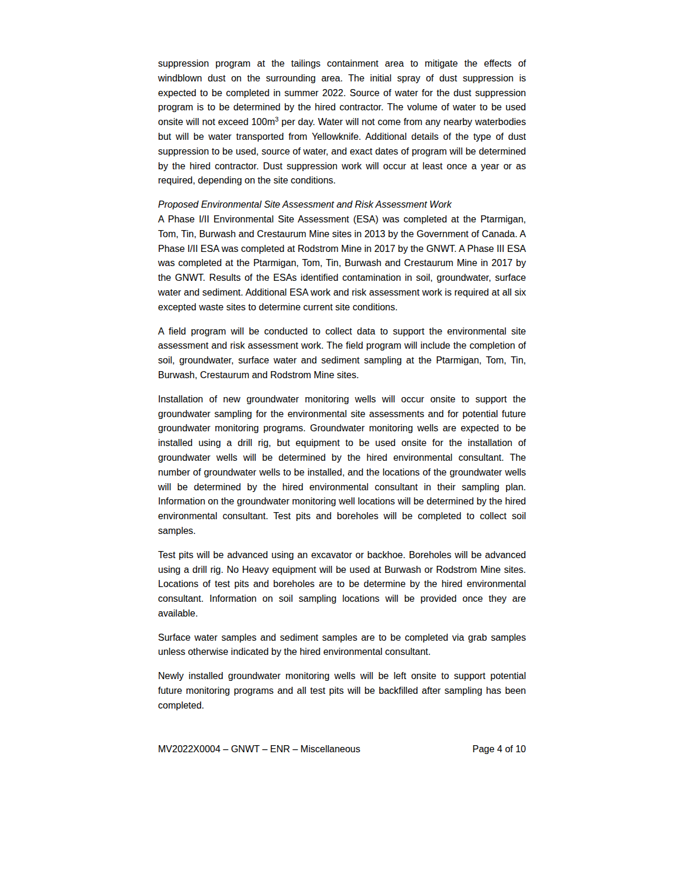suppression program at the tailings containment area to mitigate the effects of windblown dust on the surrounding area. The initial spray of dust suppression is expected to be completed in summer 2022. Source of water for the dust suppression program is to be determined by the hired contractor. The volume of water to be used onsite will not exceed 100m3 per day. Water will not come from any nearby waterbodies but will be water transported from Yellowknife. Additional details of the type of dust suppression to be used, source of water, and exact dates of program will be determined by the hired contractor. Dust suppression work will occur at least once a year or as required, depending on the site conditions.
Proposed Environmental Site Assessment and Risk Assessment Work
A Phase I/II Environmental Site Assessment (ESA) was completed at the Ptarmigan, Tom, Tin, Burwash and Crestaurum Mine sites in 2013 by the Government of Canada. A Phase I/II ESA was completed at Rodstrom Mine in 2017 by the GNWT. A Phase III ESA was completed at the Ptarmigan, Tom, Tin, Burwash and Crestaurum Mine in 2017 by the GNWT. Results of the ESAs identified contamination in soil, groundwater, surface water and sediment. Additional ESA work and risk assessment work is required at all six excepted waste sites to determine current site conditions.
A field program will be conducted to collect data to support the environmental site assessment and risk assessment work. The field program will include the completion of soil, groundwater, surface water and sediment sampling at the Ptarmigan, Tom, Tin, Burwash, Crestaurum and Rodstrom Mine sites.
Installation of new groundwater monitoring wells will occur onsite to support the groundwater sampling for the environmental site assessments and for potential future groundwater monitoring programs. Groundwater monitoring wells are expected to be installed using a drill rig, but equipment to be used onsite for the installation of groundwater wells will be determined by the hired environmental consultant. The number of groundwater wells to be installed, and the locations of the groundwater wells will be determined by the hired environmental consultant in their sampling plan. Information on the groundwater monitoring well locations will be determined by the hired environmental consultant. Test pits and boreholes will be completed to collect soil samples.
Test pits will be advanced using an excavator or backhoe. Boreholes will be advanced using a drill rig. No Heavy equipment will be used at Burwash or Rodstrom Mine sites. Locations of test pits and boreholes are to be determine by the hired environmental consultant. Information on soil sampling locations will be provided once they are available.
Surface water samples and sediment samples are to be completed via grab samples unless otherwise indicated by the hired environmental consultant.
Newly installed groundwater monitoring wells will be left onsite to support potential future monitoring programs and all test pits will be backfilled after sampling has been completed.
MV2022X0004 – GNWT – ENR – Miscellaneous
Page 4 of 10